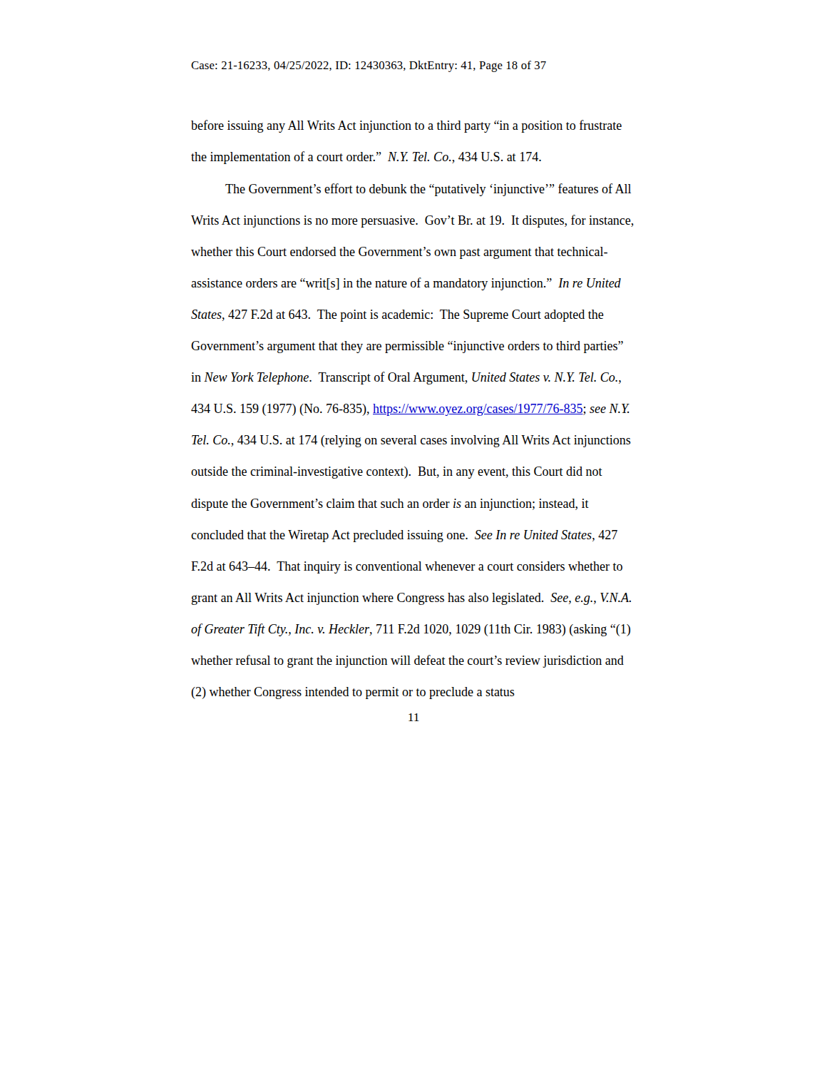Case: 21-16233, 04/25/2022, ID: 12430363, DktEntry: 41, Page 18 of 37
before issuing any All Writs Act injunction to a third party “in a position to frustrate the implementation of a court order.” N.Y. Tel. Co., 434 U.S. at 174.
The Government’s effort to debunk the “putatively ‘injunctive’” features of All Writs Act injunctions is no more persuasive. Gov’t Br. at 19. It disputes, for instance, whether this Court endorsed the Government’s own past argument that technical-assistance orders are “writ[s] in the nature of a mandatory injunction.” In re United States, 427 F.2d at 643. The point is academic: The Supreme Court adopted the Government’s argument that they are permissible “injunctive orders to third parties” in New York Telephone. Transcript of Oral Argument, United States v. N.Y. Tel. Co., 434 U.S. 159 (1977) (No. 76-835), https://www.oyez.org/cases/1977/76-835; see N.Y. Tel. Co., 434 U.S. at 174 (relying on several cases involving All Writs Act injunctions outside the criminal-investigative context). But, in any event, this Court did not dispute the Government’s claim that such an order is an injunction; instead, it concluded that the Wiretap Act precluded issuing one. See In re United States, 427 F.2d at 643–44. That inquiry is conventional whenever a court considers whether to grant an All Writs Act injunction where Congress has also legislated. See, e.g., V.N.A. of Greater Tift Cty., Inc. v. Heckler, 711 F.2d 1020, 1029 (11th Cir. 1983) (asking “(1) whether refusal to grant the injunction will defeat the court’s review jurisdiction and (2) whether Congress intended to permit or to preclude a status
11